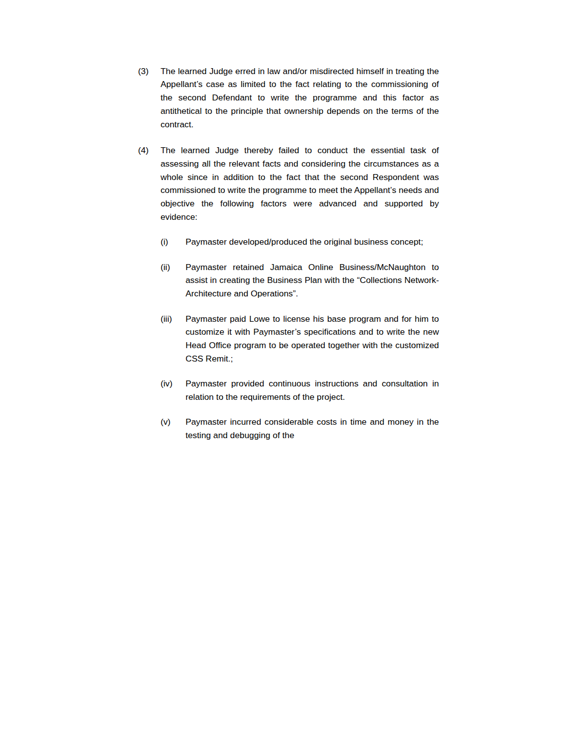(3) The learned Judge erred in law and/or misdirected himself in treating the Appellant’s case as limited to the fact relating to the commissioning of the second Defendant to write the programme and this factor as antithetical to the principle that ownership depends on the terms of the contract.
(4) The learned Judge thereby failed to conduct the essential task of assessing all the relevant facts and considering the circumstances as a whole since in addition to the fact that the second Respondent was commissioned to write the programme to meet the Appellant’s needs and objective the following factors were advanced and supported by evidence:
(i) Paymaster developed/produced the original business concept;
(ii) Paymaster retained Jamaica Online Business/McNaughton to assist in creating the Business Plan with the “Collections Network-Architecture and Operations”.
(iii) Paymaster paid Lowe to license his base program and for him to customize it with Paymaster’s specifications and to write the new Head Office program to be operated together with the customized CSS Remit.;
(iv) Paymaster provided continuous instructions and consultation in relation to the requirements of the project.
(v) Paymaster incurred considerable costs in time and money in the testing and debugging of the